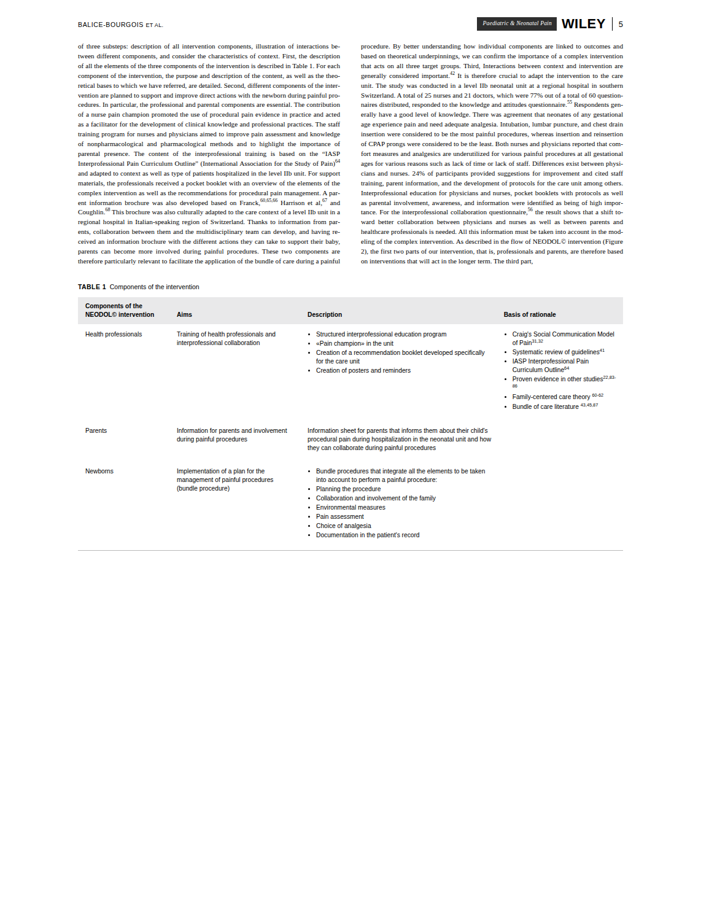Balice-Bourgois et al.
Paediatric & Neonatal Pain
WILEY
5
of three substeps: description of all intervention components, illustration of interactions between different components, and consider the characteristics of context. First, the description of all the elements of the three components of the intervention is described in Table 1. For each component of the intervention, the purpose and description of the content, as well as the theoretical bases to which we have referred, are detailed. Second, different components of the intervention are planned to support and improve direct actions with the newborn during painful procedures. In particular, the professional and parental components are essential. The contribution of a nurse pain champion promoted the use of procedural pain evidence in practice and acted as a facilitator for the development of clinical knowledge and professional practices. The staff training program for nurses and physicians aimed to improve pain assessment and knowledge of nonpharmacological and pharmacological methods and to highlight the importance of parental presence. The content of the interprofessional training is based on the “IASP Interprofessional Pain Curriculum Outline” (International Association for the Study of Pain)64 and adapted to context as well as type of patients hospitalized in the level IIb unit. For support materials, the professionals received a pocket booklet with an overview of the elements of the complex intervention as well as the recommendations for procedural pain management. A parent information brochure was also developed based on Franck,60,65,66 Harrison et al,67 and Coughlin.68 This brochure was also culturally adapted to the care context of a level IIb unit in a regional hospital in Italian-speaking region of Switzerland. Thanks to information from parents, collaboration between them and the multidisciplinary team can develop, and having received an information brochure with the different actions they can take to support their baby, parents can become more involved during painful procedures. These two components are therefore particularly relevant to facilitate the application of the bundle of care during a painful procedure. By better understanding how individual components are linked to outcomes and based on theoretical underpinnings, we can confirm the importance of a complex intervention that acts on all three target groups. Third, Interactions between context and intervention are generally considered important.42 It is therefore crucial to adapt the intervention to the care unit. The study was conducted in a level IIb neonatal unit at a regional hospital in southern Switzerland. A total of 25 nurses and 21 doctors, which were 77% out of a total of 60 questionnaires distributed, responded to the knowledge and attitudes questionnaire.55 Respondents generally have a good level of knowledge. There was agreement that neonates of any gestational age experience pain and need adequate analgesia. Intubation, lumbar puncture, and chest drain insertion were considered to be the most painful procedures, whereas insertion and reinsertion of CPAP prongs were considered to be the least. Both nurses and physicians reported that comfort measures and analgesics are underutilized for various painful procedures at all gestational ages for various reasons such as lack of time or lack of staff. Differences exist between physicians and nurses. 24% of participants provided suggestions for improvement and cited staff training, parent information, and the development of protocols for the care unit among others. Interprofessional education for physicians and nurses, pocket booklets with protocols as well as parental involvement, awareness, and information were identified as being of high importance. For the interprofessional collaboration questionnaire,56 the result shows that a shift toward better collaboration between physicians and nurses as well as between parents and healthcare professionals is needed. All this information must be taken into account in the modeling of the complex intervention. As described in the flow of NEODOL© intervention (Figure 2), the first two parts of our intervention, that is, professionals and parents, are therefore based on interventions that will act in the longer term. The third part,
TABLE 1 Components of the intervention
| Components of the NEODOL© intervention | Aims | Description | Basis of rationale |
| --- | --- | --- | --- |
| Health professionals | Training of health professionals and interprofessional collaboration | Structured interprofessional education program «Pain champion» in the unit Creation of a recommendation booklet developed specifically for the care unit Creation of posters and reminders | Craig's Social Communication Model of Pain 31,32 Systematic review of guidelines 41 IASP Interprofessional Pain Curriculum Outline 64 Proven evidence in other studies 22,83-86 Family-centered care theory 60-62 Bundle of care literature 43,45,87 |
| Parents | Information for parents and involvement during painful procedures | Information sheet for parents that informs them about their child's procedural pain during hospitalization in the neonatal unit and how they can collaborate during painful procedures | |
| Newborns | Implementation of a plan for the management of painful procedures (bundle procedure) | Bundle procedures that integrate all the elements to be taken into account to perform a painful procedure: Planning the procedure Collaboration and involvement of the family Environmental measures Pain assessment Choice of analgesia Documentation in the patient's record | |